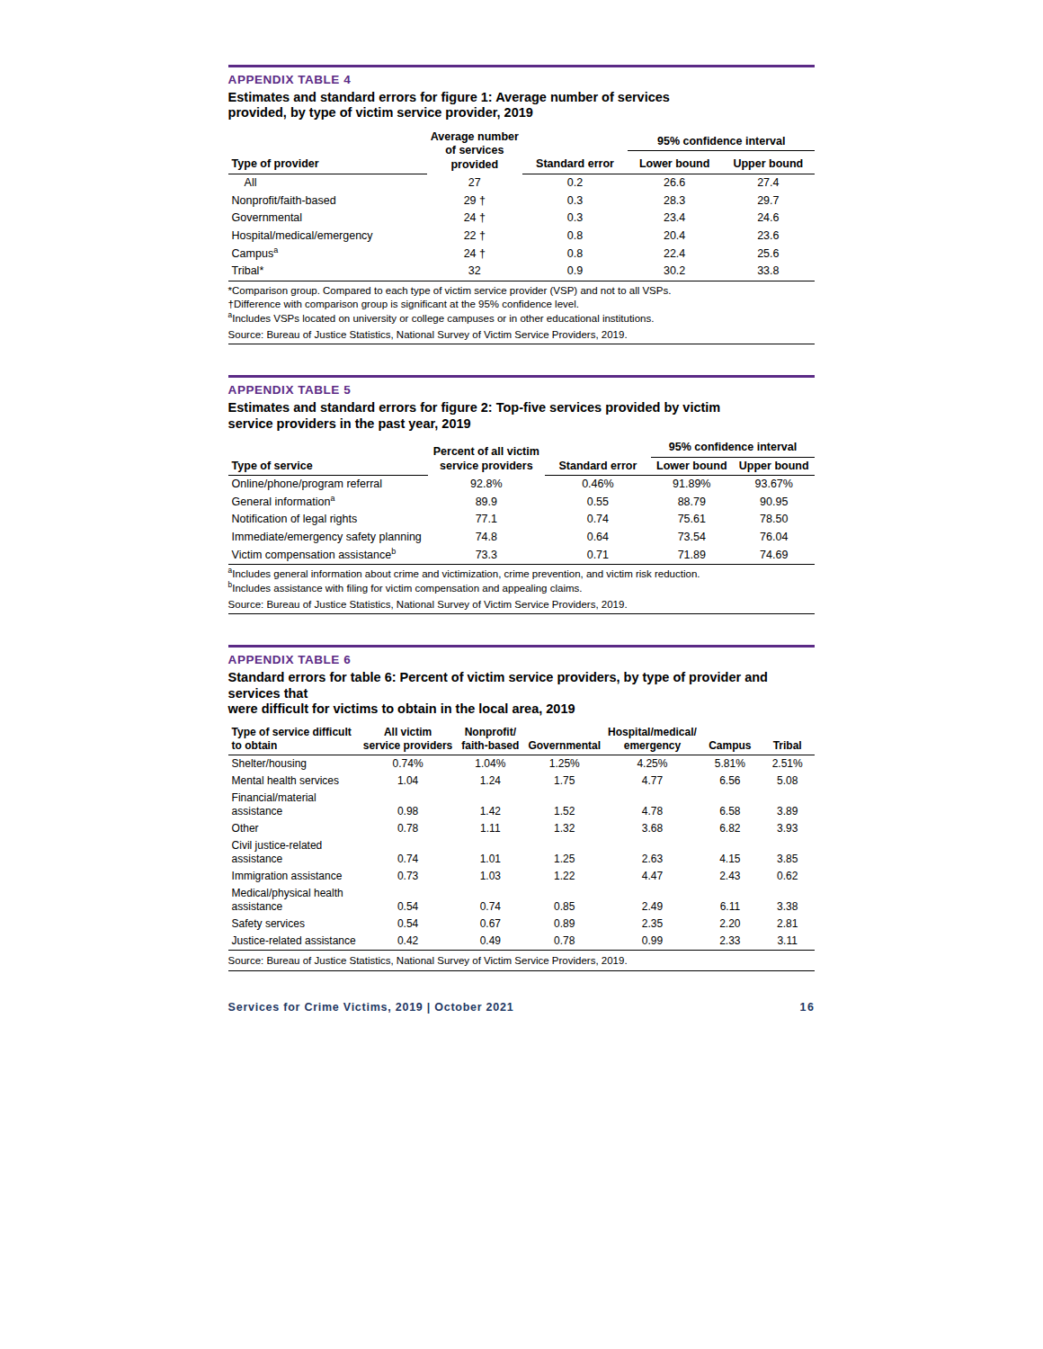APPENDIX TABLE 4
Estimates and standard errors for figure 1: Average number of services
provided, by type of victim service provider, 2019
| | Average number of services provided | | 95% confidence interval |
| --- | --- | --- | --- |
| Type of provider | Standard error | Lower bound | Upper bound |
| All | 27 | 0.2 | 26.6 | 27.4 |
| Nonprofit/faith-based | 29 † | 0.3 | 28.3 | 29.7 |
| Governmental | 24 † | 0.3 | 23.4 | 24.6 |
| Hospital/medical/emergency | 22 † | 0.8 | 20.4 | 23.6 |
| Campus a | 24 † | 0.8 | 22.4 | 25.6 |
| Tribal* | 32 | 0.9 | 30.2 | 33.8 |
*Comparison group. Compared to each type of victim service provider (VSP) and not to all VSPs.
†Difference with comparison group is significant at the 95% confidence level.
aIncludes VSPs located on university or college campuses or in other educational institutions.
Source: Bureau of Justice Statistics, National Survey of Victim Service Providers, 2019.
APPENDIX TABLE 5
Estimates and standard errors for figure 2: Top-five services provided by victim
service providers in the past year, 2019
| | Percent of all victim service providers | | 95% confidence interval |
| --- | --- | --- | --- |
| Type of service | Standard error | Lower bound | Upper bound |
| Online/phone/program referral | 92.8% | 0.46% | 91.89% | 93.67% |
| General information a | 89.9 | 0.55 | 88.79 | 90.95 |
| Notification of legal rights | 77.1 | 0.74 | 75.61 | 78.50 |
| Immediate/emergency safety planning | 74.8 | 0.64 | 73.54 | 76.04 |
| Victim compensation assistance b | 73.3 | 0.71 | 71.89 | 74.69 |
aIncludes general information about crime and victimization, crime prevention, and victim risk reduction.
bIncludes assistance with filing for victim compensation and appealing claims.
Source: Bureau of Justice Statistics, National Survey of Victim Service Providers, 2019.
APPENDIX TABLE 6
Standard errors for table 6: Percent of victim service providers, by type of provider and services that
were difficult for victims to obtain in the local area, 2019
| Type of service difficult to obtain | All victim service providers | Nonprofit/ faith-based | Governmental | Hospital/medical/ emergency | Campus | Tribal |
| --- | --- | --- | --- | --- | --- | --- |
| Shelter/housing | 0.74% | 1.04% | 1.25% | 4.25% | 5.81% | 2.51% |
| Mental health services | 1.04 | 1.24 | 1.75 | 4.77 | 6.56 | 5.08 |
| Financial/material assistance | 0.98 | 1.42 | 1.52 | 4.78 | 6.58 | 3.89 |
| Other | 0.78 | 1.11 | 1.32 | 3.68 | 6.82 | 3.93 |
| Civil justice-related assistance | 0.74 | 1.01 | 1.25 | 2.63 | 4.15 | 3.85 |
| Immigration assistance | 0.73 | 1.03 | 1.22 | 4.47 | 2.43 | 0.62 |
| Medical/physical health assistance | 0.54 | 0.74 | 0.85 | 2.49 | 6.11 | 3.38 |
| Safety services | 0.54 | 0.67 | 0.89 | 2.35 | 2.20 | 2.81 |
| Justice-related assistance | 0.42 | 0.49 | 0.78 | 0.99 | 2.33 | 3.11 |
Source: Bureau of Justice Statistics, National Survey of Victim Service Providers, 2019.
Services for Crime Victims, 2019 | October 2021
16